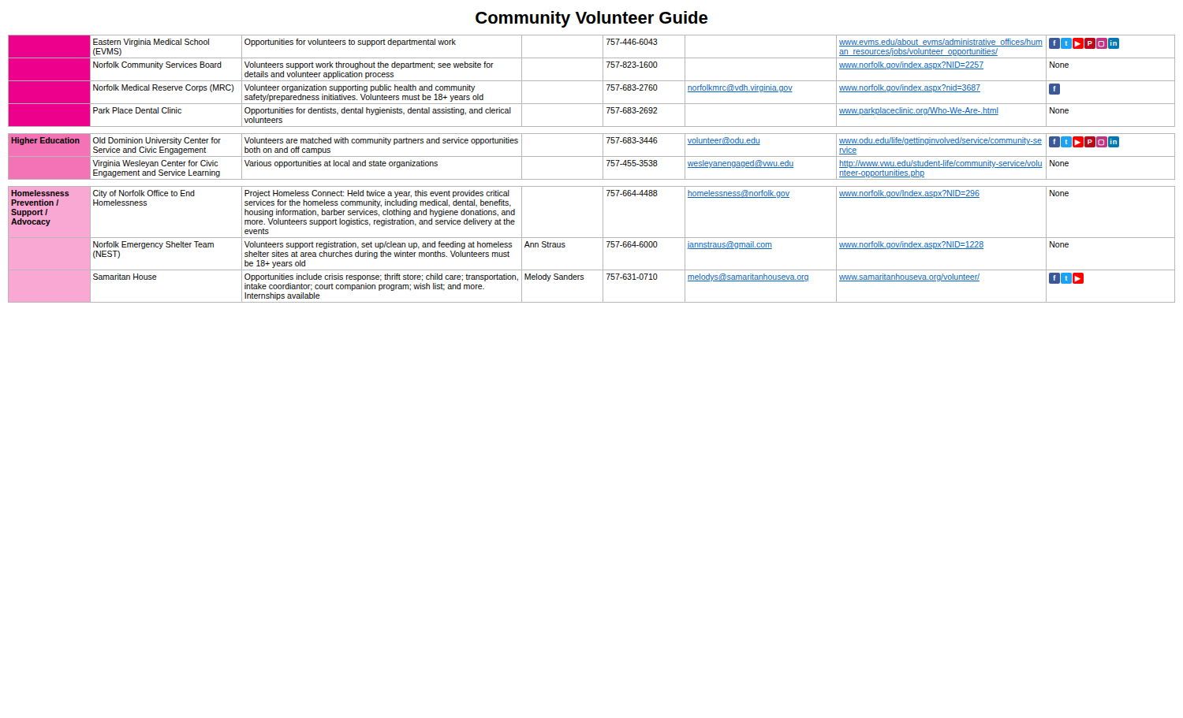Community Volunteer Guide
| | Eastern Virginia Medical School (EVMS) | Opportunities for volunteers to support departmental work | | 757-446-6043 | | www.evms.edu/about_evms/administrative_offices/human_resources/jobs/volunteer_opportunities/ | f t ▶ P ▢ in |
| | Norfolk Community Services Board | Volunteers support work throughout the department; see website for details and volunteer application process | | 757-823-1600 | | www.norfolk.gov/index.aspx?NID=2257 | None |
| | Norfolk Medical Reserve Corps (MRC) | Volunteer organization supporting public health and community safety/preparedness initiatives. Volunteers must be 18+ years old | | 757-683-2760 | norfolkmrc@vdh.virginia.gov | www.norfolk.gov/index.aspx?nid=3687 | f |
| | Park Place Dental Clinic | Opportunities for dentists, dental hygienists, dental assisting, and clerical volunteers | | 757-683-2692 | | www.parkplaceclinic.org/Who-We-Are-.html | None |
| Higher Education | Old Dominion University Center for Service and Civic Engagement | Volunteers are matched with community partners and service opportunities both on and off campus | | 757-683-3446 | volunteer@odu.edu | www.odu.edu/life/gettinginvolved/service/community-service | f t ▶ P ▢ in |
| | Virginia Wesleyan Center for Civic Engagement and Service Learning | Various opportunities at local and state organizations | | 757-455-3538 | wesleyanengaged@vwu.edu | http://www.vwu.edu/student-life/community-service/volunteer-opportunities.php | None |
| Homelessness Prevention / Support / Advocacy | City of Norfolk Office to End Homelessness | Project Homeless Connect: Held twice a year, this event provides critical services for the homeless community, including medical, dental, benefits, housing information, barber services, clothing and hygiene donations, and more. Volunteers support logistics, registration, and service delivery at the events | | 757-664-4488 | homelessness@norfolk.gov | www.norfolk.gov/Index.aspx?NID=296 | None |
| | Norfolk Emergency Shelter Team (NEST) | Volunteers support registration, set up/clean up, and feeding at homeless shelter sites at area churches during the winter months. Volunteers must be 18+ years old | Ann Straus | 757-664-6000 | jannstraus@gmail.com | www.norfolk.gov/index.aspx?NID=1228 | None |
| | Samaritan House | Opportunities include crisis response; thrift store; child care; transportation, intake coordiantor; court companion program; wish list; and more. Internships available | Melody Sanders | 757-631-0710 | melodys@samaritanhouseva.org | www.samaritanhouseva.org/volunteer/ | f t ▶ |